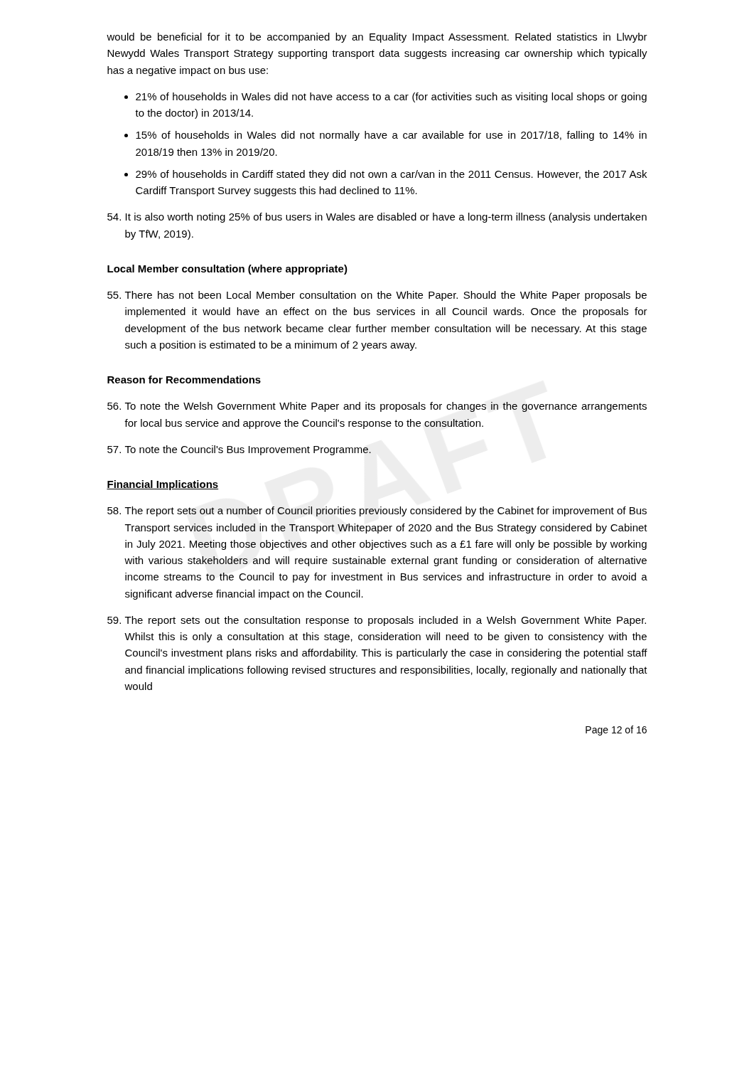DRAFT
would be beneficial for it to be accompanied by an Equality Impact Assessment. Related statistics in Llwybr Newydd Wales Transport Strategy supporting transport data suggests increasing car ownership which typically has a negative impact on bus use:
21% of households in Wales did not have access to a car (for activities such as visiting local shops or going to the doctor) in 2013/14.
15% of households in Wales did not normally have a car available for use in 2017/18, falling to 14% in 2018/19 then 13% in 2019/20.
29% of households in Cardiff stated they did not own a car/van in the 2011 Census. However, the 2017 Ask Cardiff Transport Survey suggests this had declined to 11%.
54. It is also worth noting 25% of bus users in Wales are disabled or have a long-term illness (analysis undertaken by TfW, 2019).
Local Member consultation (where appropriate)
55. There has not been Local Member consultation on the White Paper. Should the White Paper proposals be implemented it would have an effect on the bus services in all Council wards. Once the proposals for development of the bus network became clear further member consultation will be necessary. At this stage such a position is estimated to be a minimum of 2 years away.
Reason for Recommendations
56. To note the Welsh Government White Paper and its proposals for changes in the governance arrangements for local bus service and approve the Council's response to the consultation.
57. To note the Council's Bus Improvement Programme.
Financial Implications
58. The report sets out a number of Council priorities previously considered by the Cabinet for improvement of Bus Transport services included in the Transport Whitepaper of 2020 and the Bus Strategy considered by Cabinet in July 2021. Meeting those objectives and other objectives such as a £1 fare will only be possible by working with various stakeholders and will require sustainable external grant funding or consideration of alternative income streams to the Council to pay for investment in Bus services and infrastructure in order to avoid a significant adverse financial impact on the Council.
59. The report sets out the consultation response to proposals included in a Welsh Government White Paper. Whilst this is only a consultation at this stage, consideration will need to be given to consistency with the Council's investment plans risks and affordability. This is particularly the case in considering the potential staff and financial implications following revised structures and responsibilities, locally, regionally and nationally that would
Page 12 of 16